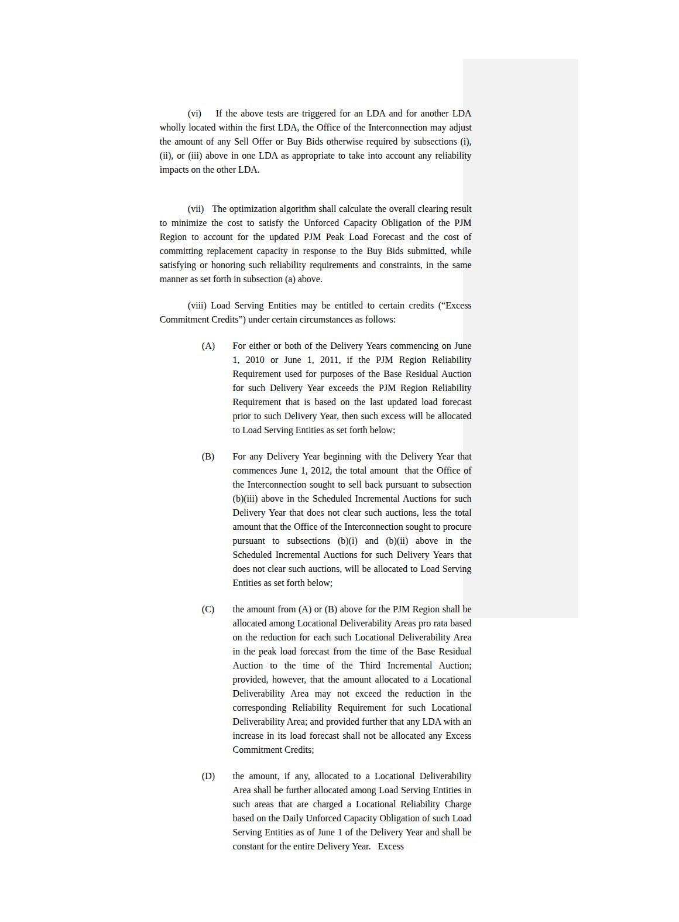(vi) If the above tests are triggered for an LDA and for another LDA wholly located within the first LDA, the Office of the Interconnection may adjust the amount of any Sell Offer or Buy Bids otherwise required by subsections (i), (ii), or (iii) above in one LDA as appropriate to take into account any reliability impacts on the other LDA.
(vii) The optimization algorithm shall calculate the overall clearing result to minimize the cost to satisfy the Unforced Capacity Obligation of the PJM Region to account for the updated PJM Peak Load Forecast and the cost of committing replacement capacity in response to the Buy Bids submitted, while satisfying or honoring such reliability requirements and constraints, in the same manner as set forth in subsection (a) above.
(viii) Load Serving Entities may be entitled to certain credits (“Excess Commitment Credits”) under certain circumstances as follows:
(A)
For either or both of the Delivery Years commencing on June 1, 2010 or June 1, 2011, if the PJM Region Reliability Requirement used for purposes of the Base Residual Auction for such Delivery Year exceeds the PJM Region Reliability Requirement that is based on the last updated load forecast prior to such Delivery Year, then such excess will be allocated to Load Serving Entities as set forth below;
(B)
For any Delivery Year beginning with the Delivery Year that commences June 1, 2012, the total amount that the Office of the Interconnection sought to sell back pursuant to subsection (b)(iii) above in the Scheduled Incremental Auctions for such Delivery Year that does not clear such auctions, less the total amount that the Office of the Interconnection sought to procure pursuant to subsections (b)(i) and (b)(ii) above in the Scheduled Incremental Auctions for such Delivery Years that does not clear such auctions, will be allocated to Load Serving Entities as set forth below;
(C)
the amount from (A) or (B) above for the PJM Region shall be allocated among Locational Deliverability Areas pro rata based on the reduction for each such Locational Deliverability Area in the peak load forecast from the time of the Base Residual Auction to the time of the Third Incremental Auction; provided, however, that the amount allocated to a Locational Deliverability Area may not exceed the reduction in the corresponding Reliability Requirement for such Locational Deliverability Area; and provided further that any LDA with an increase in its load forecast shall not be allocated any Excess Commitment Credits;
(D)
the amount, if any, allocated to a Locational Deliverability Area shall be further allocated among Load Serving Entities in such areas that are charged a Locational Reliability Charge based on the Daily Unforced Capacity Obligation of such Load Serving Entities as of June 1 of the Delivery Year and shall be constant for the entire Delivery Year. Excess